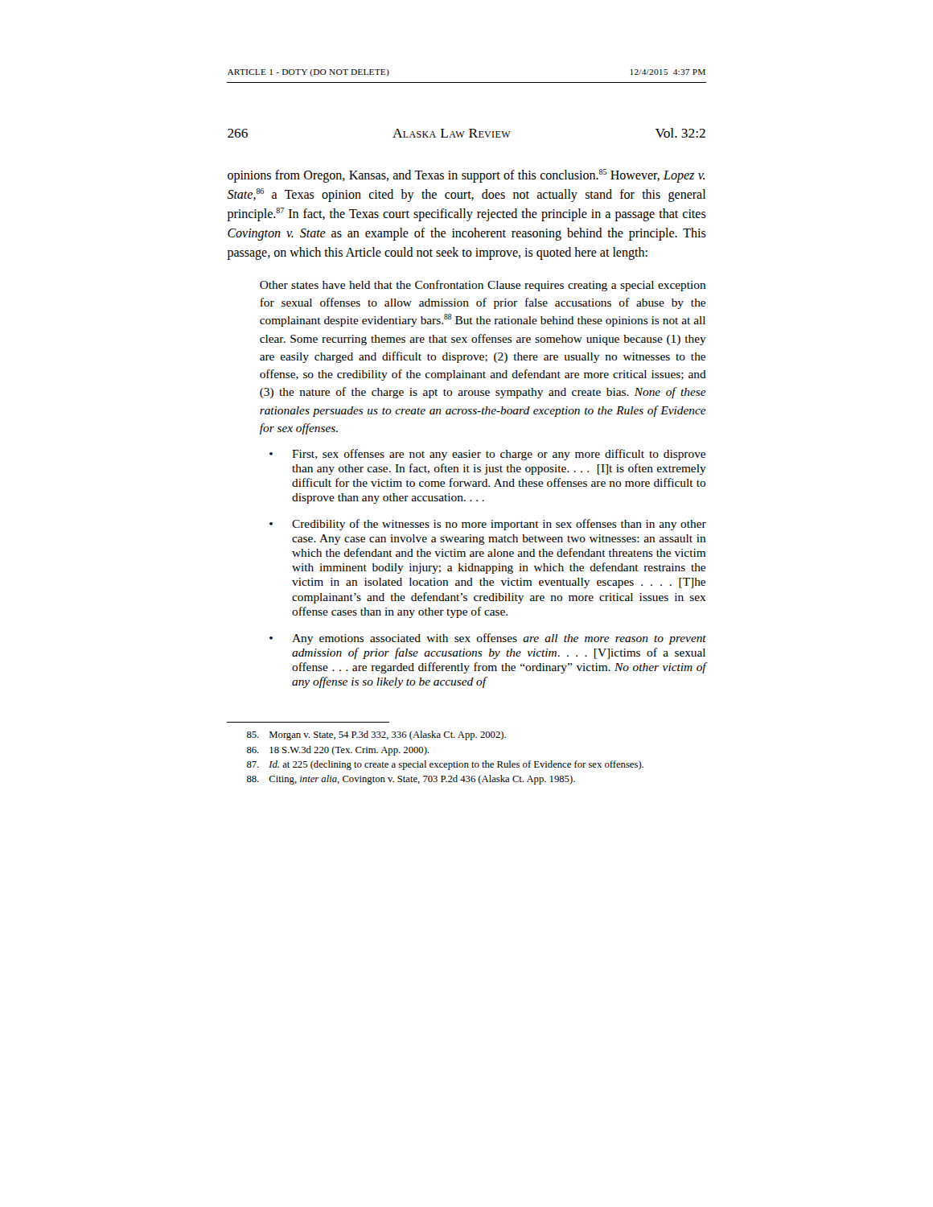Article 1 - Doty (Do Not Delete) 12/4/2015 4:37 PM
266 Alaska Law Review Vol. 32:2
opinions from Oregon, Kansas, and Texas in support of this conclusion.85 However, Lopez v. State,86 a Texas opinion cited by the court, does not actually stand for this general principle.87 In fact, the Texas court specifically rejected the principle in a passage that cites Covington v. State as an example of the incoherent reasoning behind the principle. This passage, on which this Article could not seek to improve, is quoted here at length:
Other states have held that the Confrontation Clause requires creating a special exception for sexual offenses to allow admission of prior false accusations of abuse by the complainant despite evidentiary bars.88 But the rationale behind these opinions is not at all clear. Some recurring themes are that sex offenses are somehow unique because (1) they are easily charged and difficult to disprove; (2) there are usually no witnesses to the offense, so the credibility of the complainant and defendant are more critical issues; and (3) the nature of the charge is apt to arouse sympathy and create bias. None of these rationales persuades us to create an across-the-board exception to the Rules of Evidence for sex offenses.
First, sex offenses are not any easier to charge or any more difficult to disprove than any other case. In fact, often it is just the opposite. . . . [I]t is often extremely difficult for the victim to come forward. And these offenses are no more difficult to disprove than any other accusation. . . .
Credibility of the witnesses is no more important in sex offenses than in any other case. Any case can involve a swearing match between two witnesses: an assault in which the defendant and the victim are alone and the defendant threatens the victim with imminent bodily injury; a kidnapping in which the defendant restrains the victim in an isolated location and the victim eventually escapes . . . . [T]he complainant’s and the defendant’s credibility are no more critical issues in sex offense cases than in any other type of case.
Any emotions associated with sex offenses are all the more reason to prevent admission of prior false accusations by the victim. . . . [V]ictims of a sexual offense . . . are regarded differently from the “ordinary” victim. No other victim of any offense is so likely to be accused of
85. Morgan v. State, 54 P.3d 332, 336 (Alaska Ct. App. 2002).
86. 18 S.W.3d 220 (Tex. Crim. App. 2000).
87. Id. at 225 (declining to create a special exception to the Rules of Evidence for sex offenses).
88. Citing, inter alia, Covington v. State, 703 P.2d 436 (Alaska Ct. App. 1985).